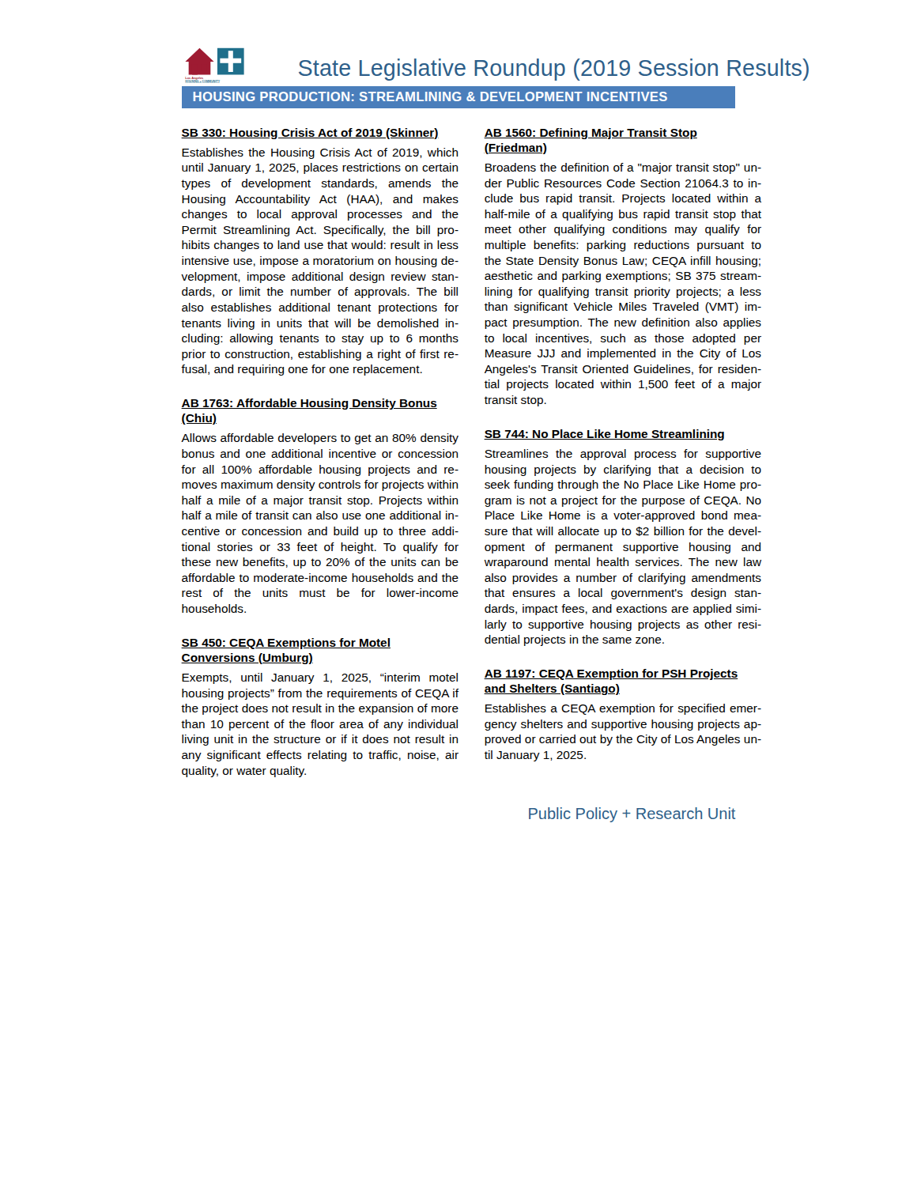Los Angeles HOUSING + COMMUNITY INVESTMENT DEPARTMENT
State Legislative Roundup (2019 Session Results)
HOUSING PRODUCTION: STREAMLINING & DEVELOPMENT INCENTIVES
SB 330: Housing Crisis Act of 2019 (Skinner)
Establishes the Housing Crisis Act of 2019, which until January 1, 2025, places restrictions on certain types of development standards, amends the Housing Accountability Act (HAA), and makes changes to local approval processes and the Permit Streamlining Act. Specifically, the bill prohibits changes to land use that would: result in less intensive use, impose a moratorium on housing development, impose additional design review standards, or limit the number of approvals. The bill also establishes additional tenant protections for tenants living in units that will be demolished including: allowing tenants to stay up to 6 months prior to construction, establishing a right of first refusal, and requiring one for one replacement.
AB 1763: Affordable Housing Density Bonus (Chiu)
Allows affordable developers to get an 80% density bonus and one additional incentive or concession for all 100% affordable housing projects and removes maximum density controls for projects within half a mile of a major transit stop. Projects within half a mile of transit can also use one additional incentive or concession and build up to three additional stories or 33 feet of height. To qualify for these new benefits, up to 20% of the units can be affordable to moderate-income households and the rest of the units must be for lower-income households.
SB 450: CEQA Exemptions for Motel Conversions (Umburg)
Exempts, until January 1, 2025, “interim motel housing projects” from the requirements of CEQA if the project does not result in the expansion of more than 10 percent of the floor area of any individual living unit in the structure or if it does not result in any significant effects relating to traffic, noise, air quality, or water quality.
AB 1560: Defining Major Transit Stop (Friedman)
Broadens the definition of a "major transit stop" under Public Resources Code Section 21064.3 to include bus rapid transit. Projects located within a half-mile of a qualifying bus rapid transit stop that meet other qualifying conditions may qualify for multiple benefits: parking reductions pursuant to the State Density Bonus Law; CEQA infill housing; aesthetic and parking exemptions; SB 375 streamlining for qualifying transit priority projects; a less than significant Vehicle Miles Traveled (VMT) impact presumption. The new definition also applies to local incentives, such as those adopted per Measure JJJ and implemented in the City of Los Angeles's Transit Oriented Guidelines, for residential projects located within 1,500 feet of a major transit stop.
SB 744: No Place Like Home Streamlining
Streamlines the approval process for supportive housing projects by clarifying that a decision to seek funding through the No Place Like Home program is not a project for the purpose of CEQA. No Place Like Home is a voter-approved bond measure that will allocate up to $2 billion for the development of permanent supportive housing and wraparound mental health services. The new law also provides a number of clarifying amendments that ensures a local government's design standards, impact fees, and exactions are applied similarly to supportive housing projects as other residential projects in the same zone.
AB 1197: CEQA Exemption for PSH Projects and Shelters (Santiago)
Establishes a CEQA exemption for specified emergency shelters and supportive housing projects approved or carried out by the City of Los Angeles until January 1, 2025.
Public Policy + Research Unit